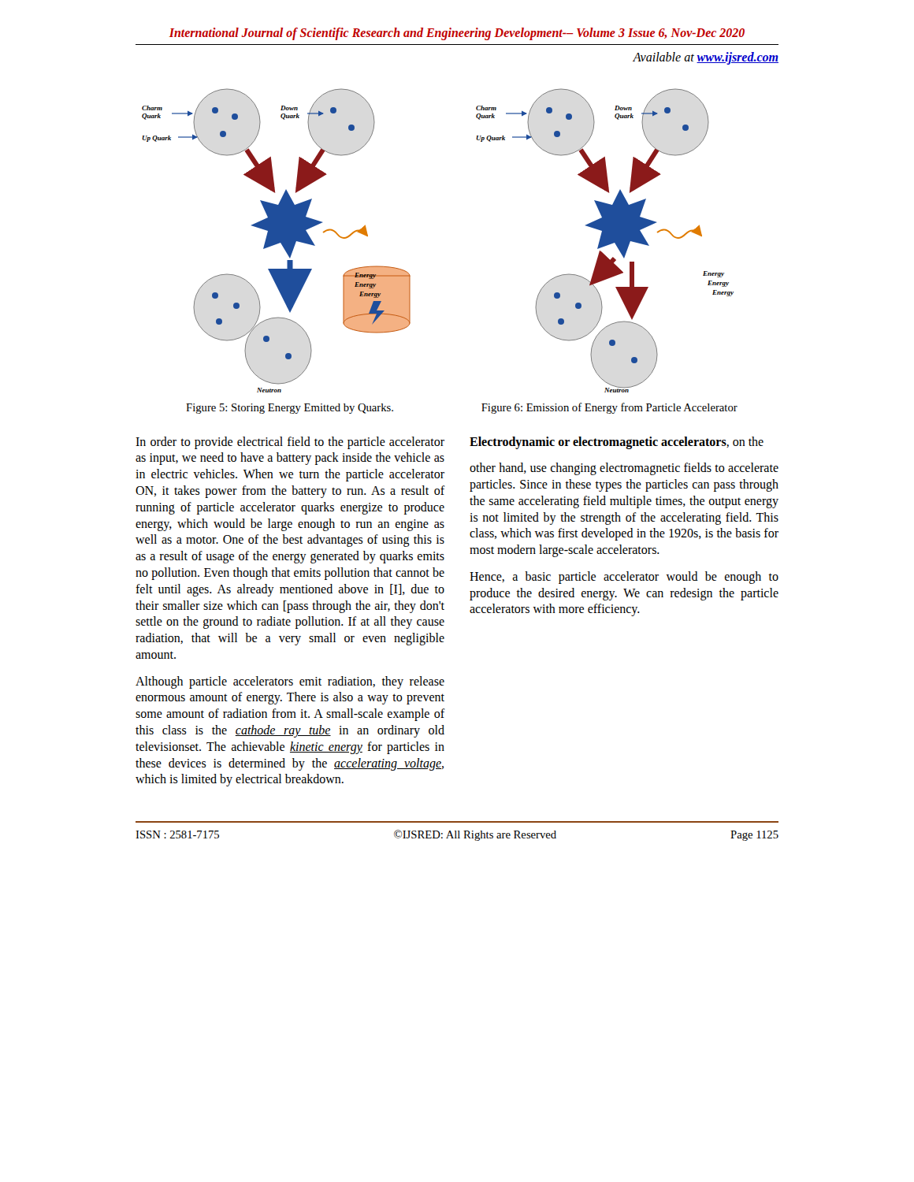International Journal of Scientific Research and Engineering Development-– Volume 3 Issue 6, Nov-Dec 2020
Available at www.ijsred.com
Charm Quark Up Quark Down Quark Energy Energy Energy Neutron
Figure 5: Storing Energy Emitted by Quarks.
Charm Quark Up Quark Down Quark Energy Energy Energy Neutron
Figure 6: Emission of Energy from Particle Accelerator
In order to provide electrical field to the particle accelerator as input, we need to have a battery pack inside the vehicle as in electric vehicles. When we turn the particle accelerator ON, it takes power from the battery to run. As a result of running of particle accelerator quarks energize to produce energy, which would be large enough to run an engine as well as a motor. One of the best advantages of using this is as a result of usage of the energy generated by quarks emits no pollution. Even though that emits pollution that cannot be felt until ages. As already mentioned above in [I], due to their smaller size which can [pass through the air, they don't settle on the ground to radiate pollution. If at all they cause radiation, that will be a very small or even negligible amount.
Although particle accelerators emit radiation, they release enormous amount of energy. There is also a way to prevent some amount of radiation from it. A small-scale example of this class is the cathode ray tube in an ordinary old televisionset. The achievable kinetic energy for particles in these devices is determined by the accelerating voltage, which is limited by electrical breakdown.
Electrodynamic or electromagnetic accelerators, on the
other hand, use changing electromagnetic fields to accelerate particles. Since in these types the particles can pass through the same accelerating field multiple times, the output energy is not limited by the strength of the accelerating field. This class, which was first developed in the 1920s, is the basis for most modern large-scale accelerators.
Hence, a basic particle accelerator would be enough to produce the desired energy. We can redesign the particle accelerators with more efficiency.
ISSN : 2581-7175 ©IJSRED: All Rights are Reserved Page 1125